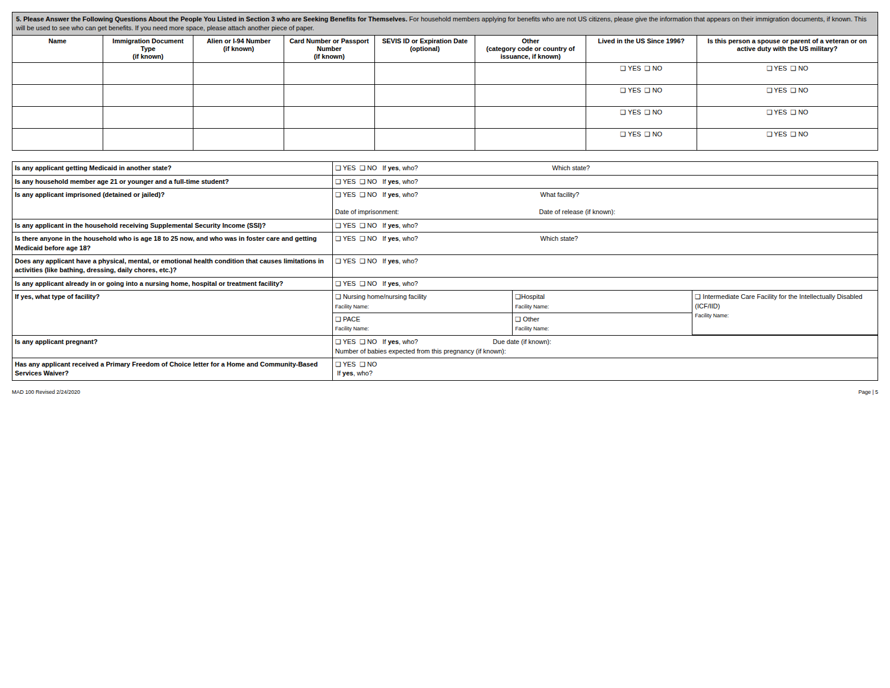5. Please Answer the Following Questions About the People You Listed in Section 3 who are Seeking Benefits for Themselves. For household members applying for benefits who are not US citizens, please give the information that appears on their immigration documents, if known. This will be used to see who can get benefits. If you need more space, please attach another piece of paper.
| Name | Immigration Document Type (if known) | Alien or I-94 Number (if known) | Card Number or Passport Number (if known) | SEVIS ID or Expiration Date (optional) | Other (category code or country of issuance, if known) | Lived in the US Since 1996? | Is this person a spouse or parent of a veteran or on active duty with the US military? |
| --- | --- | --- | --- | --- | --- | --- | --- |
| | | | | | | ❑ YES ❑ NO | ❑ YES ❑ NO |
| | | | | | | ❑ YES ❑ NO | ❑ YES ❑ NO |
| | | | | | | ❑ YES ❑ NO | ❑ YES ❑ NO |
| | | | | | | ❑ YES ❑ NO | ❑ YES ❑ NO |
| Is any applicant getting Medicaid in another state? | ❑ YES ❑ NO If yes , who? Which state? |
| Is any household member age 21 or younger and a full-time student? | ❑ YES ❑ NO If yes , who? |
| Is any applicant imprisoned (detained or jailed)? | ❑ YES ❑ NO If yes , who? What facility? Date of imprisonment: Date of release (if known): |
| Is any applicant in the household receiving Supplemental Security Income (SSI)? | ❑ YES ❑ NO If yes , who? |
| Is there anyone in the household who is age 18 to 25 now, and who was in foster care and getting Medicaid before age 18? | ❑ YES ❑ NO If yes , who? Which state? |
| Does any applicant have a physical, mental, or emotional health condition that causes limitations in activities (like bathing, dressing, daily chores, etc.)? | ❑ YES ❑ NO If yes , who? |
| Is any applicant already in or going into a nursing home, hospital or treatment facility? | ❑ YES ❑ NO If yes , who? |
| If yes, what type of facility? | / ❑ Nursing home/nursing facility Facility Name: / ❑Hospital Facility Name: / ❑ Intermediate Care Facility for the Intellectually Disabled (ICF/IID) Facility Name: / / ❑ PACE Facility Name: / ❑ Other Facility Name: / |
| Is any applicant pregnant? | ❑ YES ❑ NO If yes , who? Due date (if known): Number of babies expected from this pregnancy (if known): |
| Has any applicant received a Primary Freedom of Choice letter for a Home and Community-Based Services Waiver? | ❑ YES ❑ NO If yes , who? |
MAD 100 Revised 2/24/2020 Page | 5